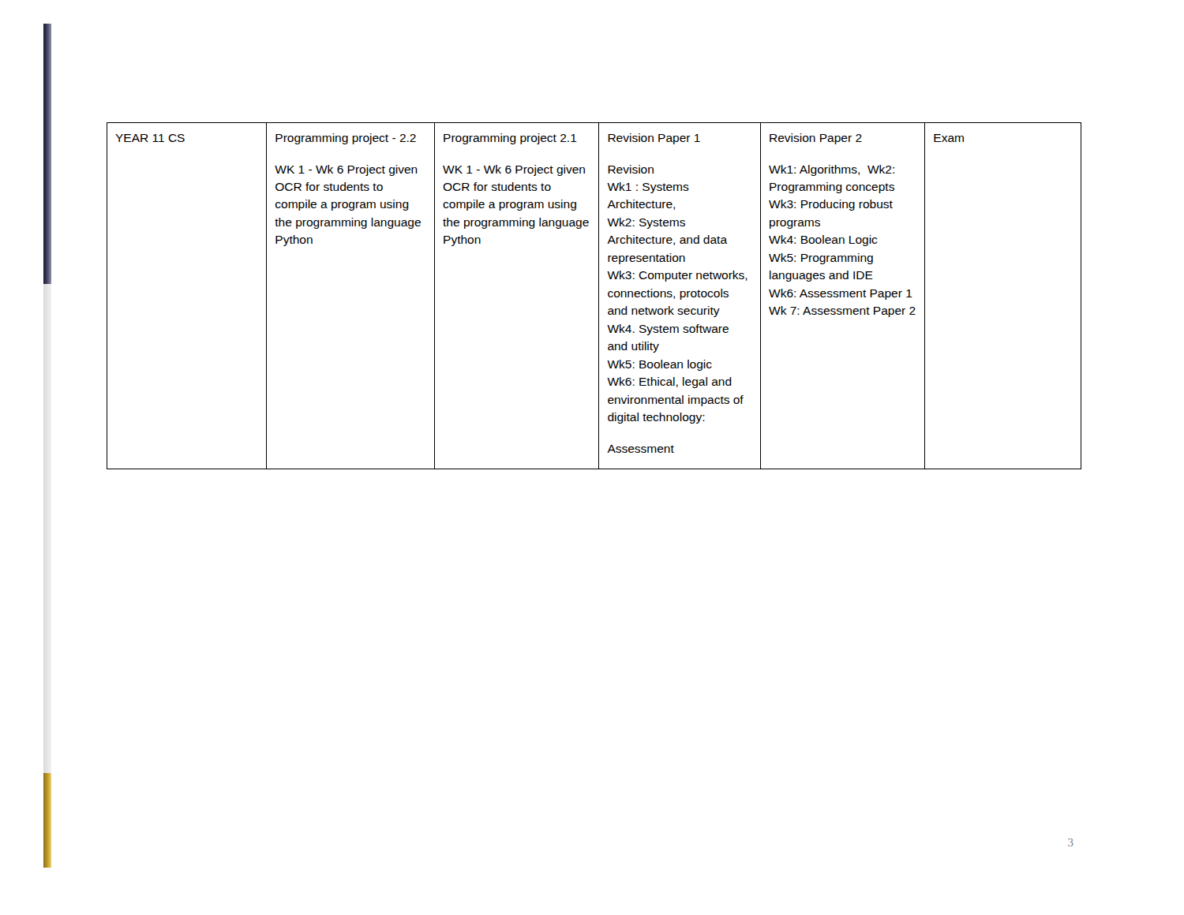| YEAR 11 CS | Programming project - 2.2 WK 1 - Wk 6 Project given OCR for students to compile a program using the programming language Python | Programming project 2.1 WK 1 - Wk 6 Project given OCR for students to compile a program using the programming language Python | Revision Paper 1 Revision Wk1 : Systems Architecture, Wk2: Systems Architecture, and data representation Wk3: Computer networks, connections, protocols and network security Wk4. System software and utility Wk5: Boolean logic Wk6: Ethical, legal and environmental impacts of digital technology: Assessment | Revision Paper 2 Wk1: Algorithms, Wk2: Programming concepts Wk3: Producing robust programs Wk4: Boolean Logic Wk5: Programming languages and IDE Wk6: Assessment Paper 1 Wk 7: Assessment Paper 2 | Exam |
3